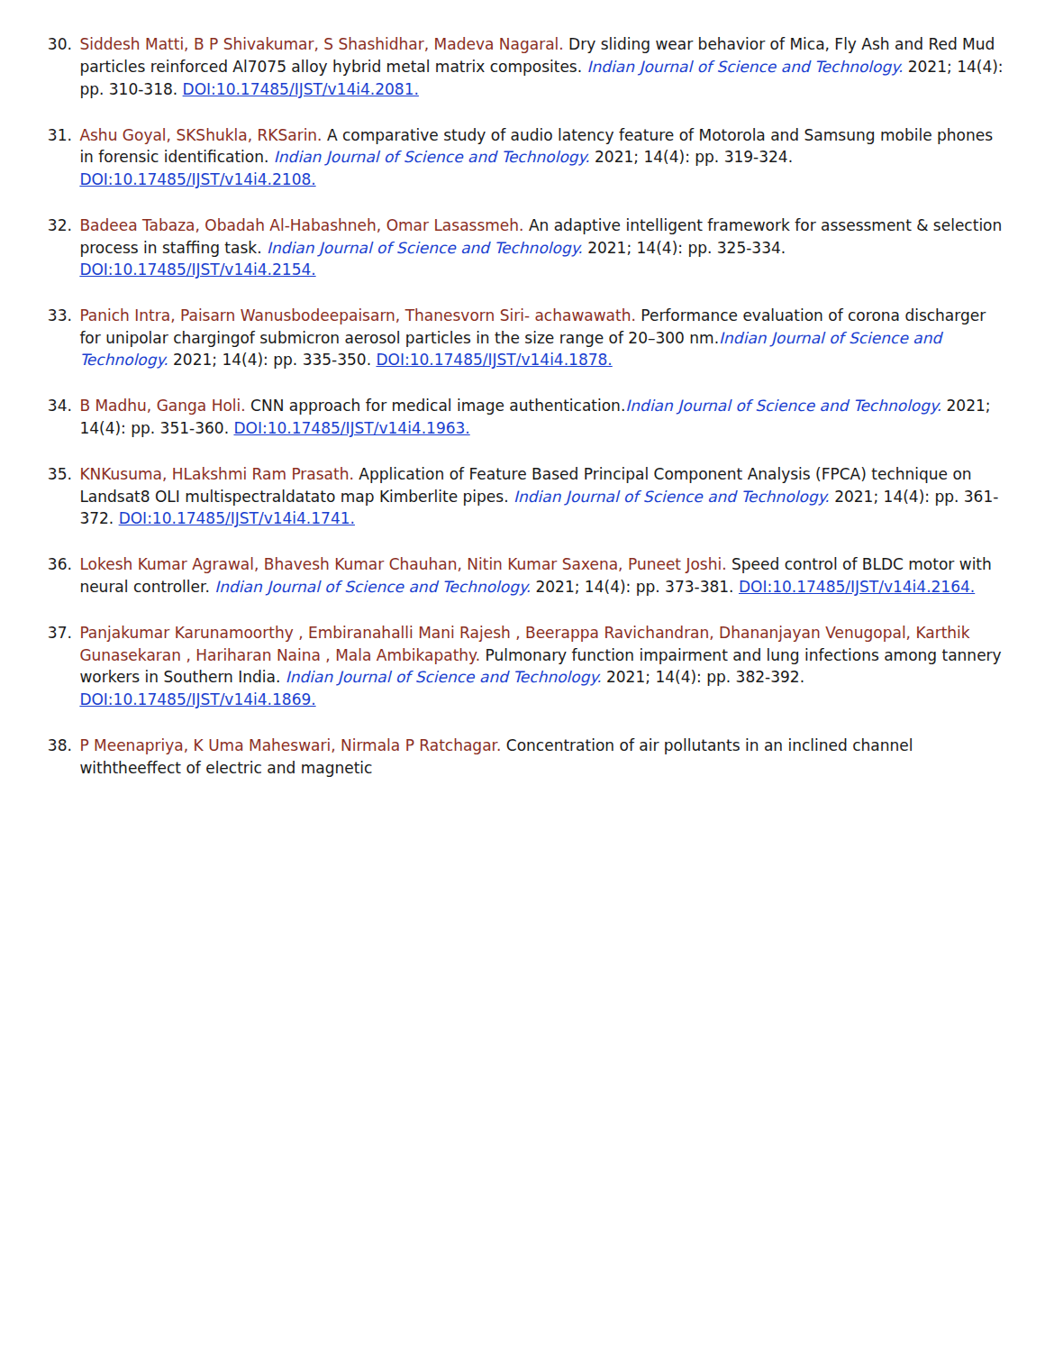Siddesh Matti, B P Shivakumar, S Shashidhar, Madeva Nagaral. Dry sliding wear behavior of Mica, Fly Ash and Red Mud particles reinforced Al7075 alloy hybrid metal matrix composites. Indian Journal of Science and Technology. 2021; 14(4): pp. 310-318. DOI:10.17485/IJST/v14i4.2081.
Ashu Goyal, SKShukla, RKSarin. A comparative study of audio latency feature of Motorola and Samsung mobile phones in forensic identification. Indian Journal of Science and Technology. 2021; 14(4): pp. 319-324. DOI:10.17485/IJST/v14i4.2108.
Badeea Tabaza, Obadah Al-Habashneh, Omar Lasassmeh. An adaptive intelligent framework for assessment & selection process in staffing task. Indian Journal of Science and Technology. 2021; 14(4): pp. 325-334. DOI:10.17485/IJST/v14i4.2154.
Panich Intra, Paisarn Wanusbodeepaisarn, Thanesvorn Siri- achawawath. Performance evaluation of corona discharger for unipolar chargingof submicron aerosol particles in the size range of 20–300 nm.Indian Journal of Science and Technology. 2021; 14(4): pp. 335-350. DOI:10.17485/IJST/v14i4.1878.
B Madhu, Ganga Holi. CNN approach for medical image authentication.Indian Journal of Science and Technology. 2021; 14(4): pp. 351-360. DOI:10.17485/IJST/v14i4.1963.
KNKusuma, HLakshmi Ram Prasath. Application of Feature Based Principal Component Analysis (FPCA) technique on Landsat8 OLI multispectraldatato map Kimberlite pipes. Indian Journal of Science and Technology. 2021; 14(4): pp. 361-372. DOI:10.17485/IJST/v14i4.1741.
Lokesh Kumar Agrawal, Bhavesh Kumar Chauhan, Nitin Kumar Saxena, Puneet Joshi. Speed control of BLDC motor with neural controller. Indian Journal of Science and Technology. 2021; 14(4): pp. 373-381. DOI:10.17485/IJST/v14i4.2164.
Panjakumar Karunamoorthy , Embiranahalli Mani Rajesh , Beerappa Ravichandran, Dhananjayan Venugopal, Karthik Gunasekaran , Hariharan Naina , Mala Ambikapathy. Pulmonary function impairment and lung infections among tannery workers in Southern India. Indian Journal of Science and Technology. 2021; 14(4): pp. 382-392. DOI:10.17485/IJST/v14i4.1869.
P Meenapriya, K Uma Maheswari, Nirmala P Ratchagar. Concentration of air pollutants in an inclined channel withtheeffect of electric and magnetic